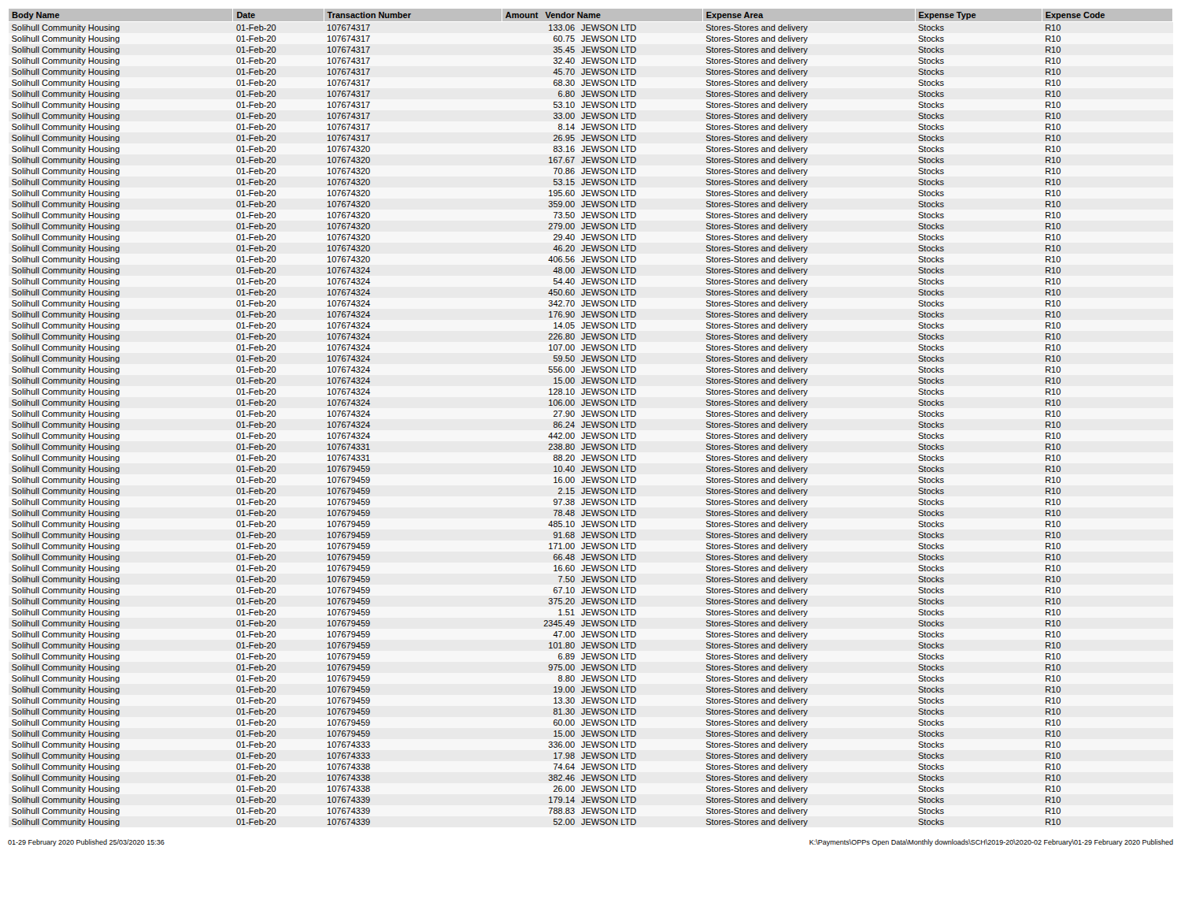| Body Name | Date | Transaction Number | Amount Vendor Name | Expense Area | Expense Type | Expense Code |
| --- | --- | --- | --- | --- | --- | --- |
| Solihull Community Housing | 01-Feb-20 | 107674317 | 133.06 | JEWSON LTD | Stores-Stores and delivery | Stocks | R10 |
| Solihull Community Housing | 01-Feb-20 | 107674317 | 60.75 | JEWSON LTD | Stores-Stores and delivery | Stocks | R10 |
| Solihull Community Housing | 01-Feb-20 | 107674317 | 35.45 | JEWSON LTD | Stores-Stores and delivery | Stocks | R10 |
| Solihull Community Housing | 01-Feb-20 | 107674317 | 32.40 | JEWSON LTD | Stores-Stores and delivery | Stocks | R10 |
| Solihull Community Housing | 01-Feb-20 | 107674317 | 45.70 | JEWSON LTD | Stores-Stores and delivery | Stocks | R10 |
| Solihull Community Housing | 01-Feb-20 | 107674317 | 68.30 | JEWSON LTD | Stores-Stores and delivery | Stocks | R10 |
| Solihull Community Housing | 01-Feb-20 | 107674317 | 6.80 | JEWSON LTD | Stores-Stores and delivery | Stocks | R10 |
| Solihull Community Housing | 01-Feb-20 | 107674317 | 53.10 | JEWSON LTD | Stores-Stores and delivery | Stocks | R10 |
| Solihull Community Housing | 01-Feb-20 | 107674317 | 33.00 | JEWSON LTD | Stores-Stores and delivery | Stocks | R10 |
| Solihull Community Housing | 01-Feb-20 | 107674317 | 8.14 | JEWSON LTD | Stores-Stores and delivery | Stocks | R10 |
| Solihull Community Housing | 01-Feb-20 | 107674317 | 26.95 | JEWSON LTD | Stores-Stores and delivery | Stocks | R10 |
| Solihull Community Housing | 01-Feb-20 | 107674320 | 83.16 | JEWSON LTD | Stores-Stores and delivery | Stocks | R10 |
| Solihull Community Housing | 01-Feb-20 | 107674320 | 167.67 | JEWSON LTD | Stores-Stores and delivery | Stocks | R10 |
| Solihull Community Housing | 01-Feb-20 | 107674320 | 70.86 | JEWSON LTD | Stores-Stores and delivery | Stocks | R10 |
| Solihull Community Housing | 01-Feb-20 | 107674320 | 53.15 | JEWSON LTD | Stores-Stores and delivery | Stocks | R10 |
| Solihull Community Housing | 01-Feb-20 | 107674320 | 195.60 | JEWSON LTD | Stores-Stores and delivery | Stocks | R10 |
| Solihull Community Housing | 01-Feb-20 | 107674320 | 359.00 | JEWSON LTD | Stores-Stores and delivery | Stocks | R10 |
| Solihull Community Housing | 01-Feb-20 | 107674320 | 73.50 | JEWSON LTD | Stores-Stores and delivery | Stocks | R10 |
| Solihull Community Housing | 01-Feb-20 | 107674320 | 279.00 | JEWSON LTD | Stores-Stores and delivery | Stocks | R10 |
| Solihull Community Housing | 01-Feb-20 | 107674320 | 29.40 | JEWSON LTD | Stores-Stores and delivery | Stocks | R10 |
| Solihull Community Housing | 01-Feb-20 | 107674320 | 46.20 | JEWSON LTD | Stores-Stores and delivery | Stocks | R10 |
| Solihull Community Housing | 01-Feb-20 | 107674320 | 406.56 | JEWSON LTD | Stores-Stores and delivery | Stocks | R10 |
| Solihull Community Housing | 01-Feb-20 | 107674324 | 48.00 | JEWSON LTD | Stores-Stores and delivery | Stocks | R10 |
| Solihull Community Housing | 01-Feb-20 | 107674324 | 54.40 | JEWSON LTD | Stores-Stores and delivery | Stocks | R10 |
| Solihull Community Housing | 01-Feb-20 | 107674324 | 450.60 | JEWSON LTD | Stores-Stores and delivery | Stocks | R10 |
| Solihull Community Housing | 01-Feb-20 | 107674324 | 342.70 | JEWSON LTD | Stores-Stores and delivery | Stocks | R10 |
| Solihull Community Housing | 01-Feb-20 | 107674324 | 176.90 | JEWSON LTD | Stores-Stores and delivery | Stocks | R10 |
| Solihull Community Housing | 01-Feb-20 | 107674324 | 14.05 | JEWSON LTD | Stores-Stores and delivery | Stocks | R10 |
| Solihull Community Housing | 01-Feb-20 | 107674324 | 226.80 | JEWSON LTD | Stores-Stores and delivery | Stocks | R10 |
| Solihull Community Housing | 01-Feb-20 | 107674324 | 107.00 | JEWSON LTD | Stores-Stores and delivery | Stocks | R10 |
| Solihull Community Housing | 01-Feb-20 | 107674324 | 59.50 | JEWSON LTD | Stores-Stores and delivery | Stocks | R10 |
| Solihull Community Housing | 01-Feb-20 | 107674324 | 556.00 | JEWSON LTD | Stores-Stores and delivery | Stocks | R10 |
| Solihull Community Housing | 01-Feb-20 | 107674324 | 15.00 | JEWSON LTD | Stores-Stores and delivery | Stocks | R10 |
| Solihull Community Housing | 01-Feb-20 | 107674324 | 128.10 | JEWSON LTD | Stores-Stores and delivery | Stocks | R10 |
| Solihull Community Housing | 01-Feb-20 | 107674324 | 106.00 | JEWSON LTD | Stores-Stores and delivery | Stocks | R10 |
| Solihull Community Housing | 01-Feb-20 | 107674324 | 27.90 | JEWSON LTD | Stores-Stores and delivery | Stocks | R10 |
| Solihull Community Housing | 01-Feb-20 | 107674324 | 86.24 | JEWSON LTD | Stores-Stores and delivery | Stocks | R10 |
| Solihull Community Housing | 01-Feb-20 | 107674324 | 442.00 | JEWSON LTD | Stores-Stores and delivery | Stocks | R10 |
| Solihull Community Housing | 01-Feb-20 | 107674331 | 238.80 | JEWSON LTD | Stores-Stores and delivery | Stocks | R10 |
| Solihull Community Housing | 01-Feb-20 | 107674331 | 88.20 | JEWSON LTD | Stores-Stores and delivery | Stocks | R10 |
| Solihull Community Housing | 01-Feb-20 | 107679459 | 10.40 | JEWSON LTD | Stores-Stores and delivery | Stocks | R10 |
| Solihull Community Housing | 01-Feb-20 | 107679459 | 16.00 | JEWSON LTD | Stores-Stores and delivery | Stocks | R10 |
| Solihull Community Housing | 01-Feb-20 | 107679459 | 2.15 | JEWSON LTD | Stores-Stores and delivery | Stocks | R10 |
| Solihull Community Housing | 01-Feb-20 | 107679459 | 97.38 | JEWSON LTD | Stores-Stores and delivery | Stocks | R10 |
| Solihull Community Housing | 01-Feb-20 | 107679459 | 78.48 | JEWSON LTD | Stores-Stores and delivery | Stocks | R10 |
| Solihull Community Housing | 01-Feb-20 | 107679459 | 485.10 | JEWSON LTD | Stores-Stores and delivery | Stocks | R10 |
| Solihull Community Housing | 01-Feb-20 | 107679459 | 91.68 | JEWSON LTD | Stores-Stores and delivery | Stocks | R10 |
| Solihull Community Housing | 01-Feb-20 | 107679459 | 171.00 | JEWSON LTD | Stores-Stores and delivery | Stocks | R10 |
| Solihull Community Housing | 01-Feb-20 | 107679459 | 66.48 | JEWSON LTD | Stores-Stores and delivery | Stocks | R10 |
| Solihull Community Housing | 01-Feb-20 | 107679459 | 16.60 | JEWSON LTD | Stores-Stores and delivery | Stocks | R10 |
| Solihull Community Housing | 01-Feb-20 | 107679459 | 7.50 | JEWSON LTD | Stores-Stores and delivery | Stocks | R10 |
| Solihull Community Housing | 01-Feb-20 | 107679459 | 67.10 | JEWSON LTD | Stores-Stores and delivery | Stocks | R10 |
| Solihull Community Housing | 01-Feb-20 | 107679459 | 375.20 | JEWSON LTD | Stores-Stores and delivery | Stocks | R10 |
| Solihull Community Housing | 01-Feb-20 | 107679459 | 1.51 | JEWSON LTD | Stores-Stores and delivery | Stocks | R10 |
| Solihull Community Housing | 01-Feb-20 | 107679459 | 2345.49 | JEWSON LTD | Stores-Stores and delivery | Stocks | R10 |
| Solihull Community Housing | 01-Feb-20 | 107679459 | 47.00 | JEWSON LTD | Stores-Stores and delivery | Stocks | R10 |
| Solihull Community Housing | 01-Feb-20 | 107679459 | 101.80 | JEWSON LTD | Stores-Stores and delivery | Stocks | R10 |
| Solihull Community Housing | 01-Feb-20 | 107679459 | 6.89 | JEWSON LTD | Stores-Stores and delivery | Stocks | R10 |
| Solihull Community Housing | 01-Feb-20 | 107679459 | 975.00 | JEWSON LTD | Stores-Stores and delivery | Stocks | R10 |
| Solihull Community Housing | 01-Feb-20 | 107679459 | 8.80 | JEWSON LTD | Stores-Stores and delivery | Stocks | R10 |
| Solihull Community Housing | 01-Feb-20 | 107679459 | 19.00 | JEWSON LTD | Stores-Stores and delivery | Stocks | R10 |
| Solihull Community Housing | 01-Feb-20 | 107679459 | 13.30 | JEWSON LTD | Stores-Stores and delivery | Stocks | R10 |
| Solihull Community Housing | 01-Feb-20 | 107679459 | 81.30 | JEWSON LTD | Stores-Stores and delivery | Stocks | R10 |
| Solihull Community Housing | 01-Feb-20 | 107679459 | 60.00 | JEWSON LTD | Stores-Stores and delivery | Stocks | R10 |
| Solihull Community Housing | 01-Feb-20 | 107679459 | 15.00 | JEWSON LTD | Stores-Stores and delivery | Stocks | R10 |
| Solihull Community Housing | 01-Feb-20 | 107674333 | 336.00 | JEWSON LTD | Stores-Stores and delivery | Stocks | R10 |
| Solihull Community Housing | 01-Feb-20 | 107674333 | 17.98 | JEWSON LTD | Stores-Stores and delivery | Stocks | R10 |
| Solihull Community Housing | 01-Feb-20 | 107674338 | 74.64 | JEWSON LTD | Stores-Stores and delivery | Stocks | R10 |
| Solihull Community Housing | 01-Feb-20 | 107674338 | 382.46 | JEWSON LTD | Stores-Stores and delivery | Stocks | R10 |
| Solihull Community Housing | 01-Feb-20 | 107674338 | 26.00 | JEWSON LTD | Stores-Stores and delivery | Stocks | R10 |
| Solihull Community Housing | 01-Feb-20 | 107674339 | 179.14 | JEWSON LTD | Stores-Stores and delivery | Stocks | R10 |
| Solihull Community Housing | 01-Feb-20 | 107674339 | 788.83 | JEWSON LTD | Stores-Stores and delivery | Stocks | R10 |
| Solihull Community Housing | 01-Feb-20 | 107674339 | 52.00 | JEWSON LTD | Stores-Stores and delivery | Stocks | R10 |
01-29 February 2020 Published 25/03/2020 15:36 K:\Payments\OPPs Open Data\Monthly downloads\SCH\2019-20\2020-02 February\01-29 February 2020 Published